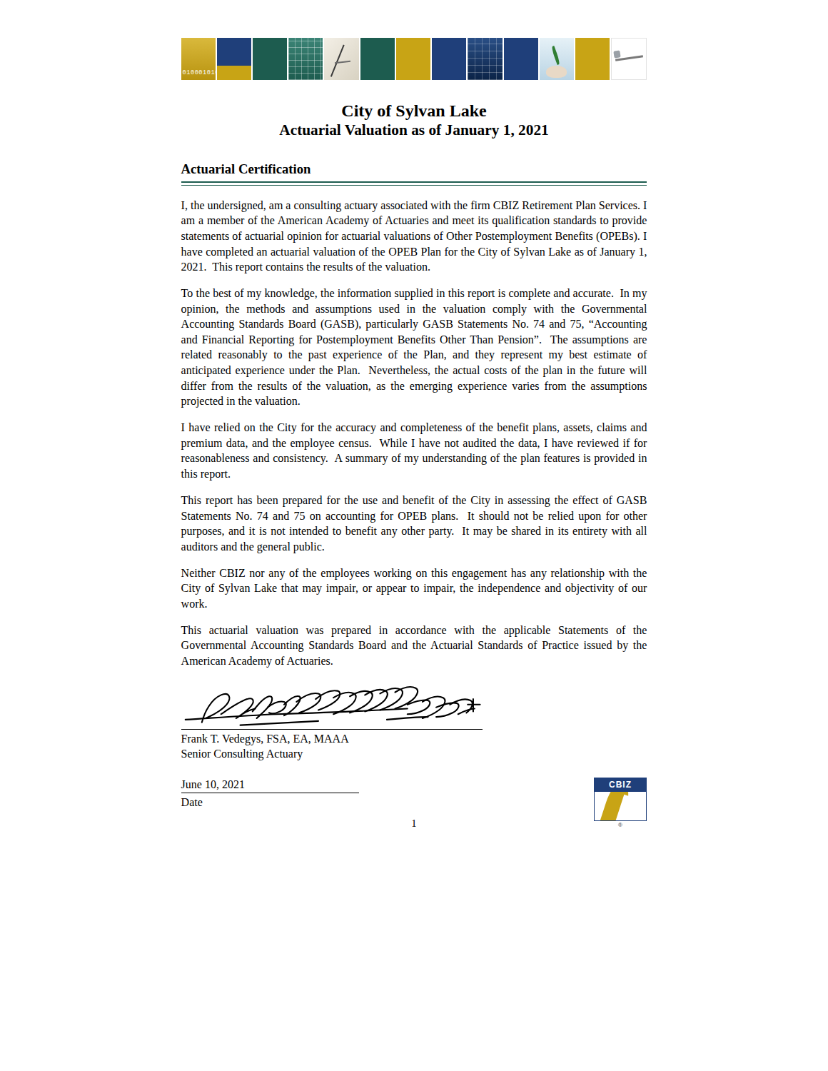City of Sylvan LakeActuarial Valuation as of January 1, 2021
Actuarial Certification
I, the undersigned, am a consulting actuary associated with the firm CBIZ Retirement Plan Services. I am a member of the American Academy of Actuaries and meet its qualification standards to provide statements of actuarial opinion for actuarial valuations of Other Postemployment Benefits (OPEBs). I have completed an actuarial valuation of the OPEB Plan for the City of Sylvan Lake as of January 1, 2021. This report contains the results of the valuation.
To the best of my knowledge, the information supplied in this report is complete and accurate. In my opinion, the methods and assumptions used in the valuation comply with the Governmental Accounting Standards Board (GASB), particularly GASB Statements No. 74 and 75, “Accounting and Financial Reporting for Postemployment Benefits Other Than Pension”. The assumptions are related reasonably to the past experience of the Plan, and they represent my best estimate of anticipated experience under the Plan. Nevertheless, the actual costs of the plan in the future will differ from the results of the valuation, as the emerging experience varies from the assumptions projected in the valuation.
I have relied on the City for the accuracy and completeness of the benefit plans, assets, claims and premium data, and the employee census. While I have not audited the data, I have reviewed if for reasonableness and consistency. A summary of my understanding of the plan features is provided in this report.
This report has been prepared for the use and benefit of the City in assessing the effect of GASB Statements No. 74 and 75 on accounting for OPEB plans. It should not be relied upon for other purposes, and it is not intended to benefit any other party. It may be shared in its entirety with all auditors and the general public.
Neither CBIZ nor any of the employees working on this engagement has any relationship with the City of Sylvan Lake that may impair, or appear to impair, the independence and objectivity of our work.
This actuarial valuation was prepared in accordance with the applicable Statements of the Governmental Accounting Standards Board and the Actuarial Standards of Practice issued by the American Academy of Actuaries.
Frank T. Vedegys, FSA, EA, MAAA
Senior Consulting Actuary
June 10, 2021
Date
1
CBIZ
®